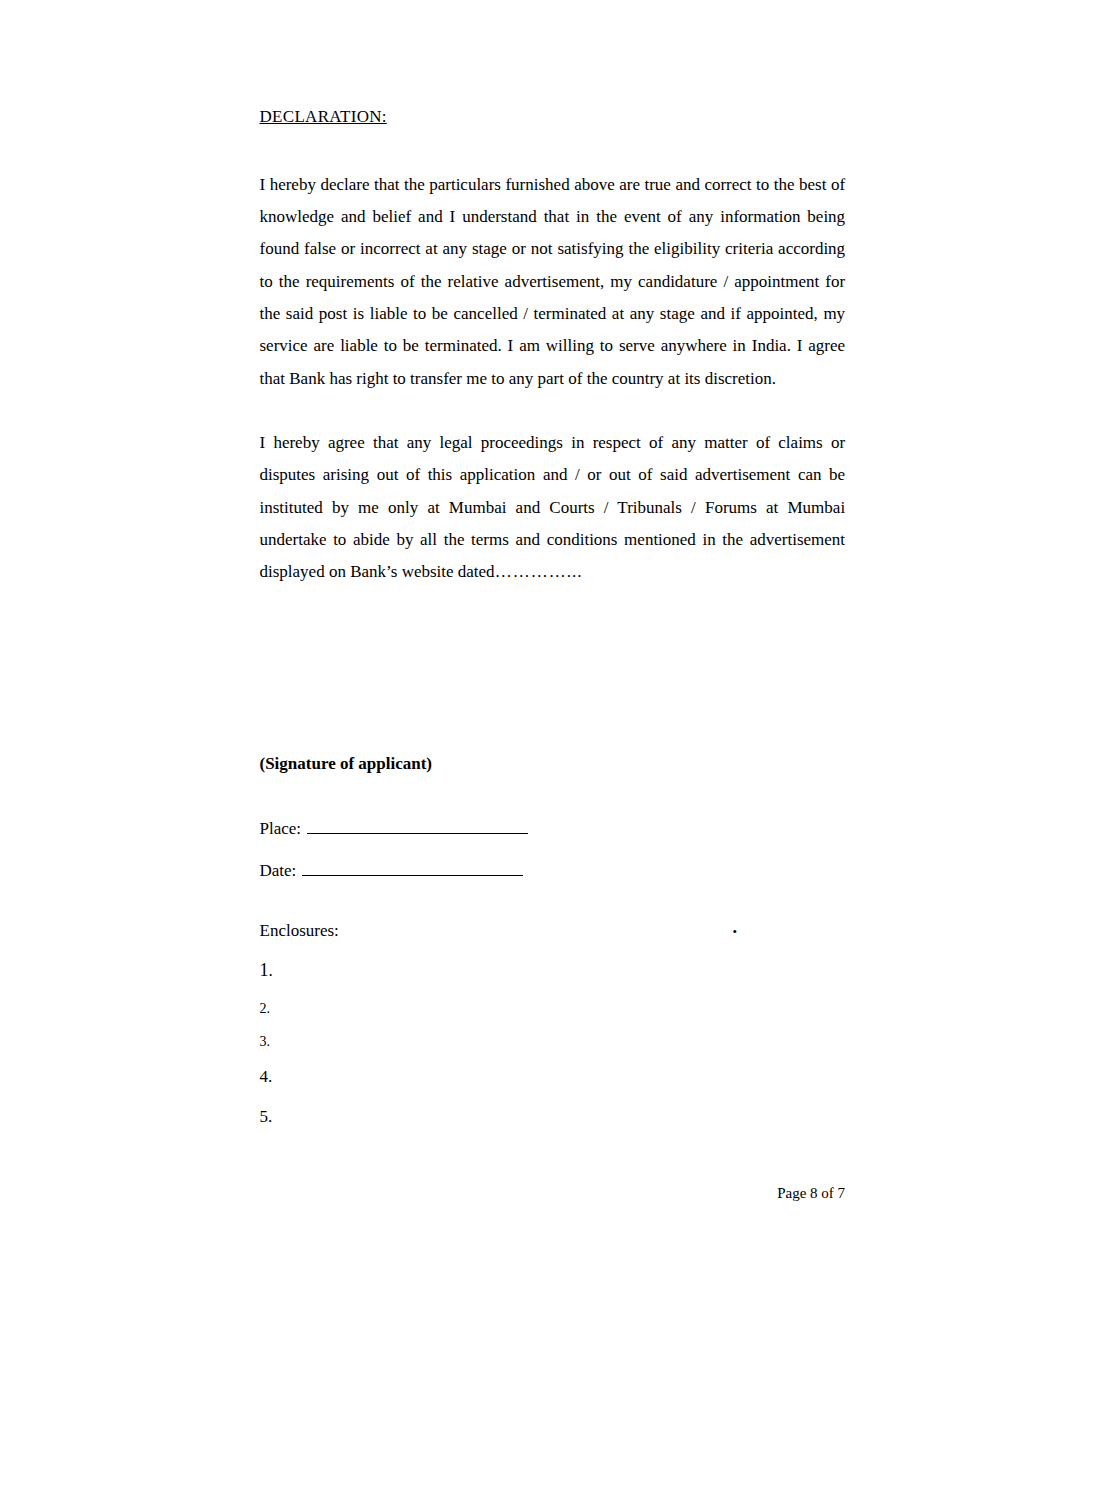DECLARATION:
I hereby declare that the particulars furnished above are true and correct to the best of knowledge and belief and I understand that in the event of any information being found false or incorrect at any stage or not satisfying the eligibility criteria according to the requirements of the relative advertisement, my candidature / appointment for the said post is liable to be cancelled / terminated at any stage and if appointed, my service are liable to be terminated. I am willing to serve anywhere in India. I agree that Bank has right to transfer me to any part of the country at its discretion.
I hereby agree that any legal proceedings in respect of any matter of claims or disputes arising out of this application and / or out of said advertisement can be instituted by me only at Mumbai and Courts / Tribunals / Forums at Mumbai undertake to abide by all the terms and conditions mentioned in the advertisement displayed on Bank’s website dated…………...
(Signature of applicant)
Place:
Date:
Enclosures: •
1.
2.
3.
4.
5.
Page 8 of 7